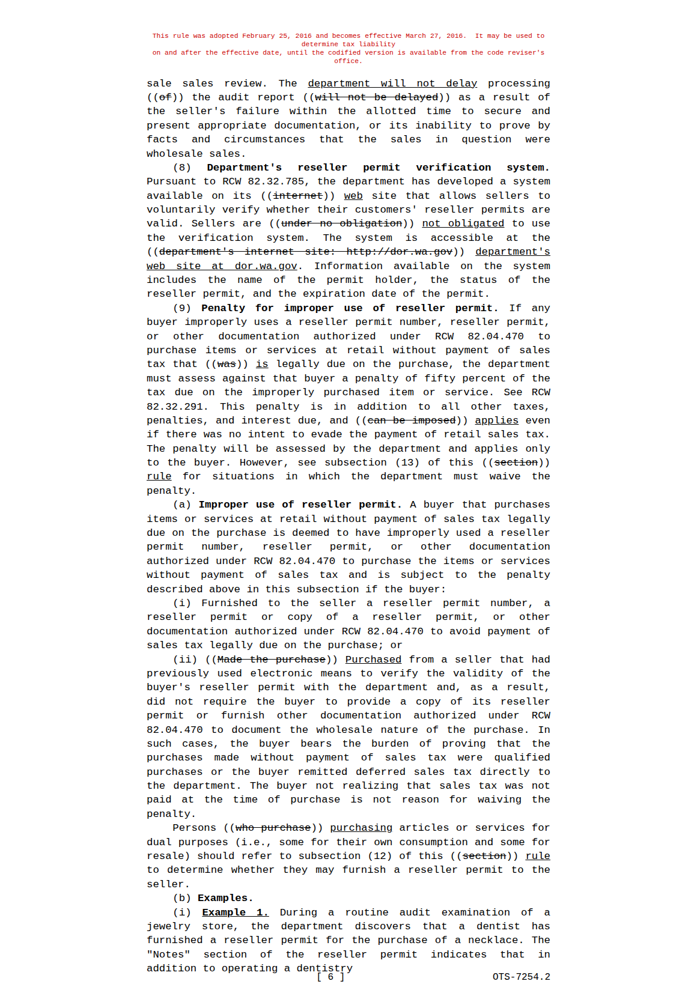This rule was adopted February 25, 2016 and becomes effective March 27, 2016. It may be used to determine tax liability
on and after the effective date, until the codified version is available from the code reviser's office.
sale sales review. The department will not delay processing ((of)) the audit report ((will not be delayed)) as a result of the seller's failure within the allotted time to secure and present appropriate documentation, or its inability to prove by facts and circumstances that the sales in question were wholesale sales.
(8) Department's reseller permit verification system. Pursuant to RCW 82.32.785, the department has developed a system available on its ((internet)) web site that allows sellers to voluntarily verify whether their customers' reseller permits are valid. Sellers are ((under no obligation)) not obligated to use the verification system. The system is accessible at the ((department's internet site: http://dor.wa.gov)) department's web site at dor.wa.gov. Information available on the system includes the name of the permit holder, the status of the reseller permit, and the expiration date of the permit.
(9) Penalty for improper use of reseller permit. If any buyer improperly uses a reseller permit number, reseller permit, or other documentation authorized under RCW 82.04.470 to purchase items or services at retail without payment of sales tax that ((was)) is legally due on the purchase, the department must assess against that buyer a penalty of fifty percent of the tax due on the improperly purchased item or service. See RCW 82.32.291. This penalty is in addition to all other taxes, penalties, and interest due, and ((can be imposed)) applies even if there was no intent to evade the payment of retail sales tax. The penalty will be assessed by the department and applies only to the buyer. However, see subsection (13) of this ((section)) rule for situations in which the department must waive the penalty.
(a) Improper use of reseller permit. A buyer that purchases items or services at retail without payment of sales tax legally due on the purchase is deemed to have improperly used a reseller permit number, reseller permit, or other documentation authorized under RCW 82.04.470 to purchase the items or services without payment of sales tax and is subject to the penalty described above in this subsection if the buyer:
(i) Furnished to the seller a reseller permit number, a reseller permit or copy of a reseller permit, or other documentation authorized under RCW 82.04.470 to avoid payment of sales tax legally due on the purchase; or
(ii) ((Made the purchase)) Purchased from a seller that had previously used electronic means to verify the validity of the buyer's reseller permit with the department and, as a result, did not require the buyer to provide a copy of its reseller permit or furnish other documentation authorized under RCW 82.04.470 to document the wholesale nature of the purchase. In such cases, the buyer bears the burden of proving that the purchases made without payment of sales tax were qualified purchases or the buyer remitted deferred sales tax directly to the department. The buyer not realizing that sales tax was not paid at the time of purchase is not reason for waiving the penalty.
Persons ((who purchase)) purchasing articles or services for dual purposes (i.e., some for their own consumption and some for resale) should refer to subsection (12) of this ((section)) rule to determine whether they may furnish a reseller permit to the seller.
(b) Examples.
(i) Example 1. During a routine audit examination of a jewelry store, the department discovers that a dentist has furnished a reseller permit for the purchase of a necklace. The "Notes" section of the reseller permit indicates that in addition to operating a dentistry
[ 6 ] OTS-7254.2